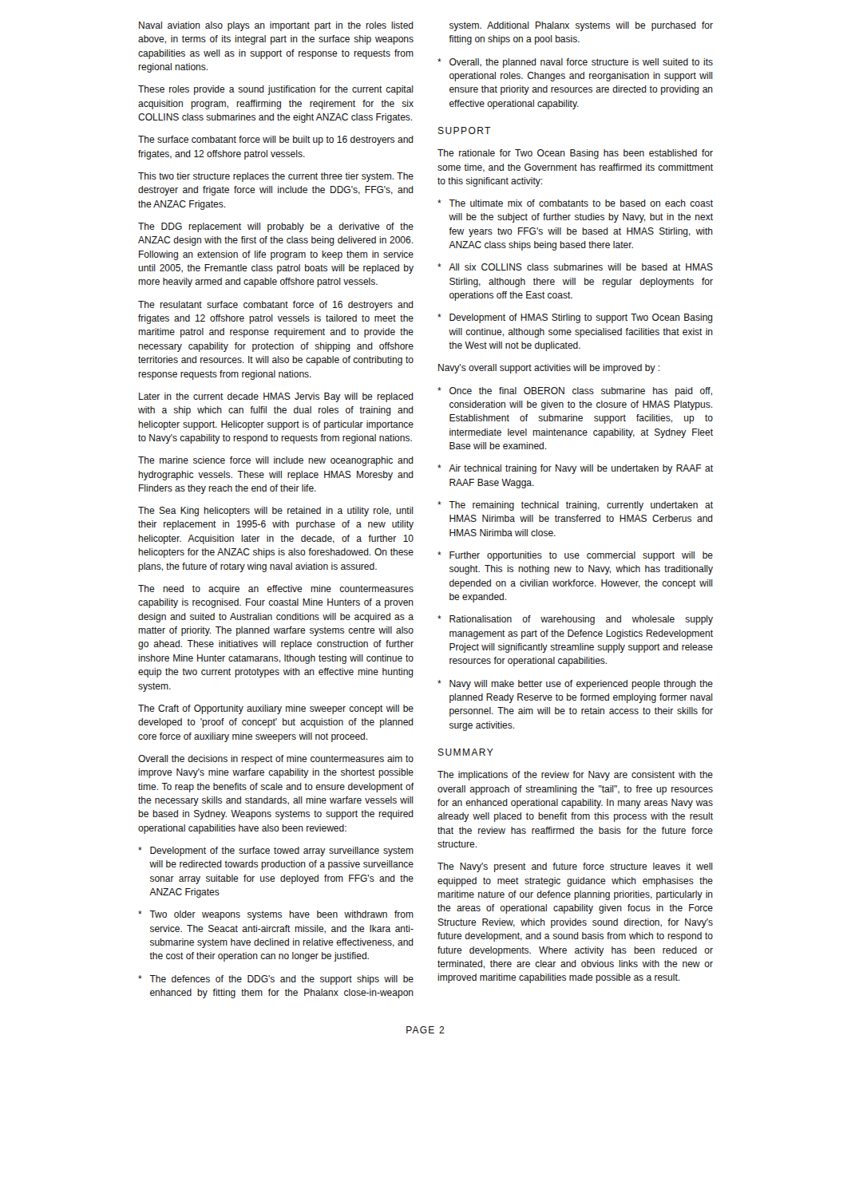Naval aviation also plays an important part in the roles listed above, in terms of its integral part in the surface ship weapons capabilities as well as in support of response to requests from regional nations.
These roles provide a sound justification for the current capital acquisition program, reaffirming the reqirement for the six COLLINS class submarines and the eight ANZAC class Frigates.
The surface combatant force will be built up to 16 destroyers and frigates, and 12 offshore patrol vessels.
This two tier structure replaces the current three tier system. The destroyer and frigate force will include the DDG's, FFG's, and the ANZAC Frigates.
The DDG replacement will probably be a derivative of the ANZAC design with the first of the class being delivered in 2006. Following an extension of life program to keep them in service until 2005, the Fremantle class patrol boats will be replaced by more heavily armed and capable offshore patrol vessels.
The resulatant surface combatant force of 16 destroyers and frigates and 12 offshore patrol vessels is tailored to meet the maritime patrol and response requirement and to provide the necessary capability for protection of shipping and offshore territories and resources. It will also be capable of contributing to response requests from regional nations.
Later in the current decade HMAS Jervis Bay will be replaced with a ship which can fulfil the dual roles of training and helicopter support. Helicopter support is of particular importance to Navy's capability to respond to requests from regional nations.
The marine science force will include new oceanographic and hydrographic vessels. These will replace HMAS Moresby and Flinders as they reach the end of their life.
The Sea King helicopters will be retained in a utility role, until their replacement in 1995-6 with purchase of a new utility helicopter. Acquisition later in the decade, of a further 10 helicopters for the ANZAC ships is also foreshadowed. On these plans, the future of rotary wing naval aviation is assured.
The need to acquire an effective mine countermeasures capability is recognised. Four coastal Mine Hunters of a proven design and suited to Australian conditions will be acquired as a matter of priority. The planned warfare systems centre will also go ahead. These initiatives will replace construction of further inshore Mine Hunter catamarans, lthough testing will continue to equip the two current prototypes with an effective mine hunting system.
The Craft of Opportunity auxiliary mine sweeper concept will be developed to 'proof of concept' but acquistion of the planned core force of auxiliary mine sweepers will not proceed.
Overall the decisions in respect of mine countermeasures aim to improve Navy's mine warfare capability in the shortest possible time. To reap the benefits of scale and to ensure development of the necessary skills and standards, all mine warfare vessels will be based in Sydney. Weapons systems to support the required operational capabilities have also been reviewed:
Development of the surface towed array surveillance system will be redirected towards production of a passive surveillance sonar array suitable for use deployed from FFG's and the ANZAC Frigates
Two older weapons systems have been withdrawn from service. The Seacat anti-aircraft missile, and the Ikara anti-submarine system have declined in relative effectiveness, and the cost of their operation can no longer be justified.
The defences of the DDG's and the support ships will be enhanced by fitting them for the Phalanx close-in-weapon system. Additional Phalanx systems will be purchased for fitting on ships on a pool basis.
Overall, the planned naval force structure is well suited to its operational roles. Changes and reorganisation in support will ensure that priority and resources are directed to providing an effective operational capability.
Support
The rationale for Two Ocean Basing has been established for some time, and the Government has reaffirmed its committment to this significant activity:
The ultimate mix of combatants to be based on each coast will be the subject of further studies by Navy, but in the next few years two FFG's will be based at HMAS Stirling, with ANZAC class ships being based there later.
All six COLLINS class submarines will be based at HMAS Stirling, although there will be regular deployments for operations off the East coast.
Development of HMAS Stirling to support Two Ocean Basing will continue, although some specialised facilities that exist in the West will not be duplicated.
Navy's overall support activities will be improved by :
Once the final OBERON class submarine has paid off, consideration will be given to the closure of HMAS Platypus. Establishment of submarine support facilities, up to intermediate level maintenance capability, at Sydney Fleet Base will be examined.
Air technical training for Navy will be undertaken by RAAF at RAAF Base Wagga.
The remaining technical training, currently undertaken at HMAS Nirimba will be transferred to HMAS Cerberus and HMAS Nirimba will close.
Further opportunities to use commercial support will be sought. This is nothing new to Navy, which has traditionally depended on a civilian workforce. However, the concept will be expanded.
Rationalisation of warehousing and wholesale supply management as part of the Defence Logistics Redevelopment Project will significantly streamline supply support and release resources for operational capabilities.
Navy will make better use of experienced people through the planned Ready Reserve to be formed employing former naval personnel. The aim will be to retain access to their skills for surge activities.
Summary
The implications of the review for Navy are consistent with the overall approach of streamlining the "tail", to free up resources for an enhanced operational capability. In many areas Navy was already well placed to benefit from this process with the result that the review has reaffirmed the basis for the future force structure.
The Navy's present and future force structure leaves it well equipped to meet strategic guidance which emphasises the maritime nature of our defence planning priorities, particularly in the areas of operational capability given focus in the Force Structure Review, which provides sound direction, for Navy's future development, and a sound basis from which to respond to future developments. Where activity has been reduced or terminated, there are clear and obvious links with the new or improved maritime capabilities made possible as a result.
PAGE 2